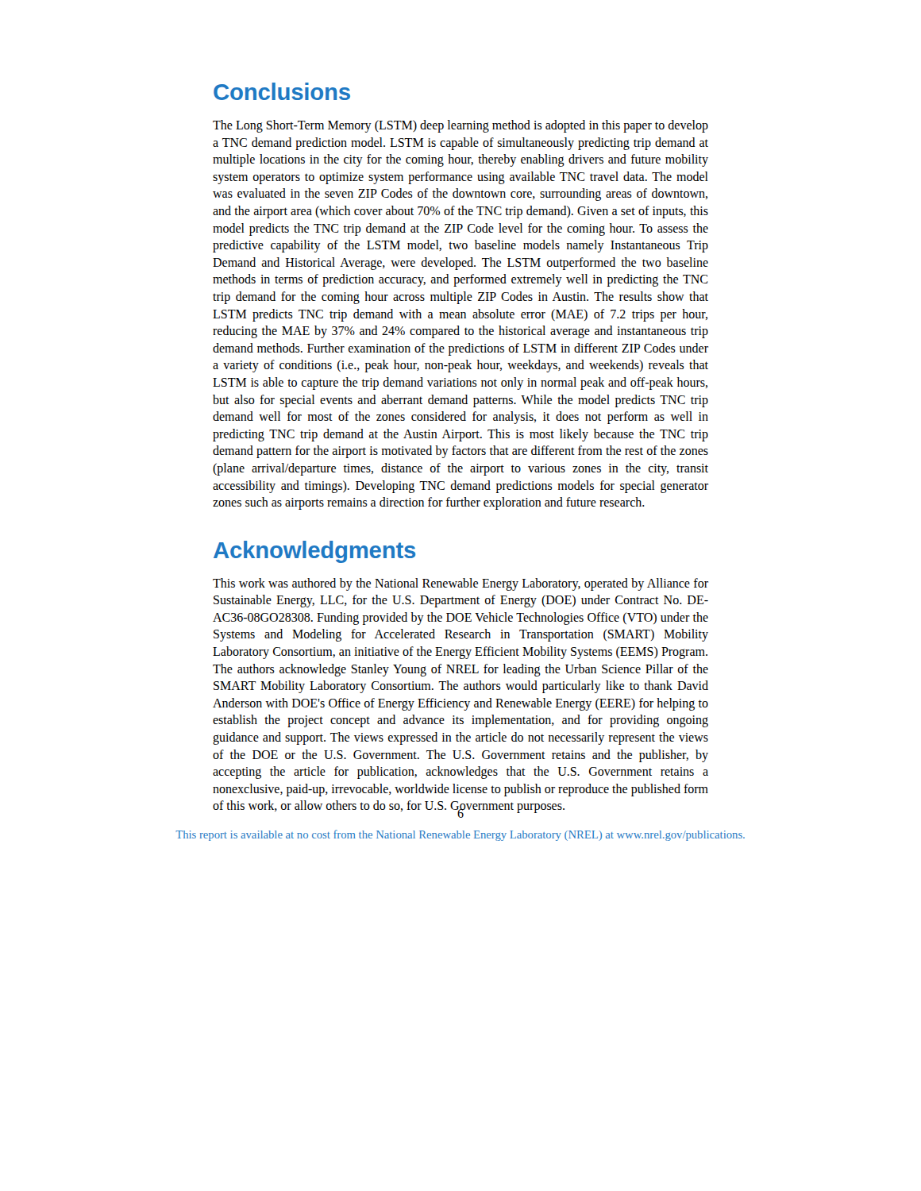Conclusions
The Long Short-Term Memory (LSTM) deep learning method is adopted in this paper to develop a TNC demand prediction model. LSTM is capable of simultaneously predicting trip demand at multiple locations in the city for the coming hour, thereby enabling drivers and future mobility system operators to optimize system performance using available TNC travel data. The model was evaluated in the seven ZIP Codes of the downtown core, surrounding areas of downtown, and the airport area (which cover about 70% of the TNC trip demand). Given a set of inputs, this model predicts the TNC trip demand at the ZIP Code level for the coming hour. To assess the predictive capability of the LSTM model, two baseline models namely Instantaneous Trip Demand and Historical Average, were developed. The LSTM outperformed the two baseline methods in terms of prediction accuracy, and performed extremely well in predicting the TNC trip demand for the coming hour across multiple ZIP Codes in Austin. The results show that LSTM predicts TNC trip demand with a mean absolute error (MAE) of 7.2 trips per hour, reducing the MAE by 37% and 24% compared to the historical average and instantaneous trip demand methods. Further examination of the predictions of LSTM in different ZIP Codes under a variety of conditions (i.e., peak hour, non-peak hour, weekdays, and weekends) reveals that LSTM is able to capture the trip demand variations not only in normal peak and off-peak hours, but also for special events and aberrant demand patterns. While the model predicts TNC trip demand well for most of the zones considered for analysis, it does not perform as well in predicting TNC trip demand at the Austin Airport. This is most likely because the TNC trip demand pattern for the airport is motivated by factors that are different from the rest of the zones (plane arrival/departure times, distance of the airport to various zones in the city, transit accessibility and timings). Developing TNC demand predictions models for special generator zones such as airports remains a direction for further exploration and future research.
Acknowledgments
This work was authored by the National Renewable Energy Laboratory, operated by Alliance for Sustainable Energy, LLC, for the U.S. Department of Energy (DOE) under Contract No. DE-AC36-08GO28308. Funding provided by the DOE Vehicle Technologies Office (VTO) under the Systems and Modeling for Accelerated Research in Transportation (SMART) Mobility Laboratory Consortium, an initiative of the Energy Efficient Mobility Systems (EEMS) Program. The authors acknowledge Stanley Young of NREL for leading the Urban Science Pillar of the SMART Mobility Laboratory Consortium. The authors would particularly like to thank David Anderson with DOE's Office of Energy Efficiency and Renewable Energy (EERE) for helping to establish the project concept and advance its implementation, and for providing ongoing guidance and support. The views expressed in the article do not necessarily represent the views of the DOE or the U.S. Government. The U.S. Government retains and the publisher, by accepting the article for publication, acknowledges that the U.S. Government retains a nonexclusive, paid-up, irrevocable, worldwide license to publish or reproduce the published form of this work, or allow others to do so, for U.S. Government purposes.
6
This report is available at no cost from the National Renewable Energy Laboratory (NREL) at www.nrel.gov/publications.